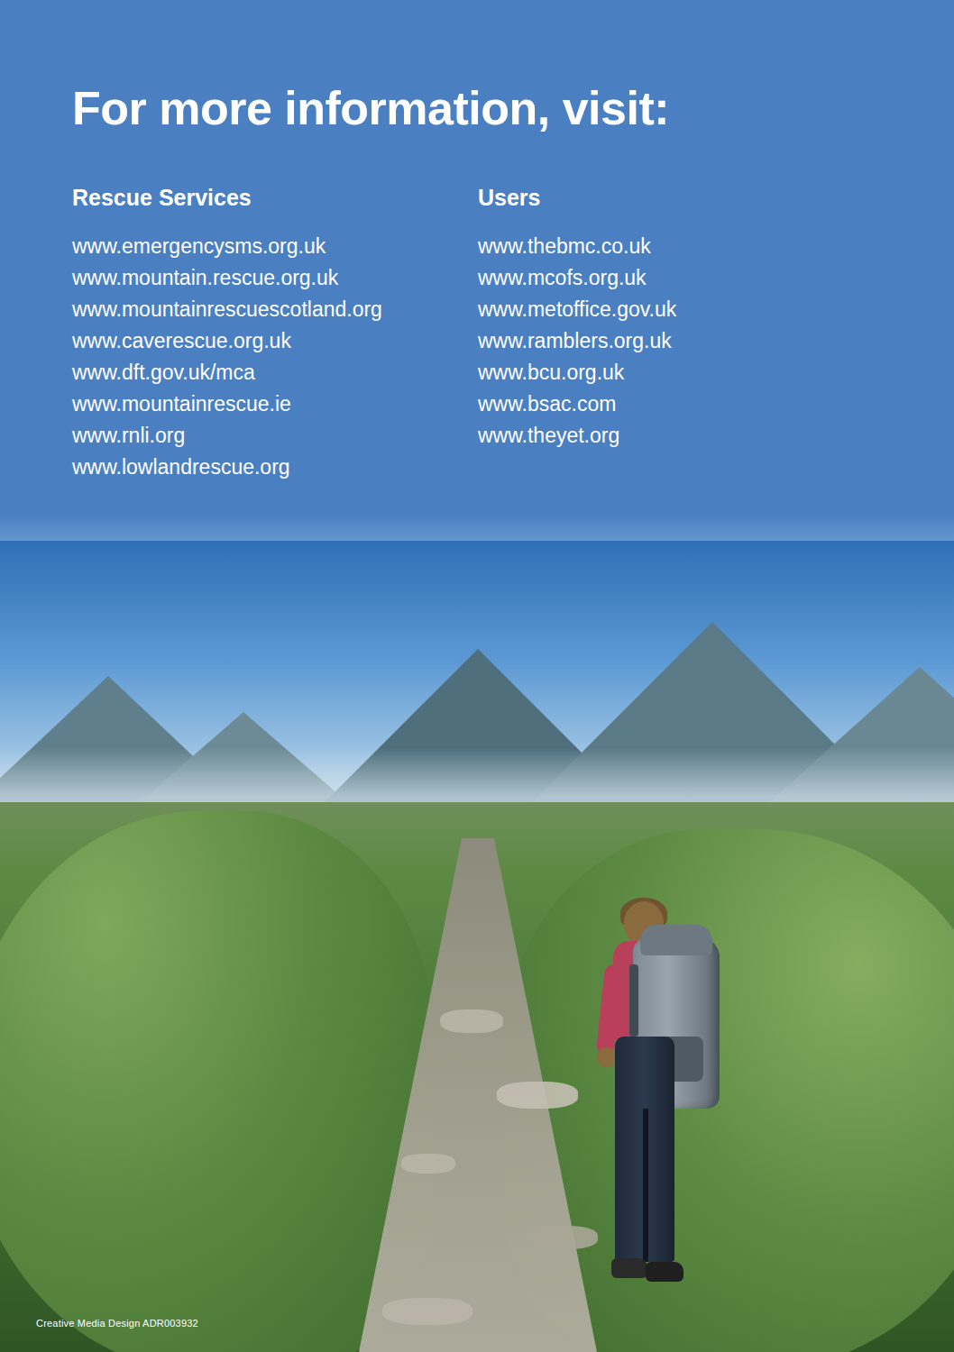For more information, visit:
Rescue Services
www.emergencysms.org.uk
www.mountain.rescue.org.uk
www.mountainrescuescotland.org
www.caverescue.org.uk
www.dft.gov.uk/mca
www.mountainrescue.ie
www.rnli.org
www.lowlandrescue.org
Users
www.thebmc.co.uk
www.mcofs.org.uk
www.metoffice.gov.uk
www.ramblers.org.uk
www.bcu.org.uk
www.bsac.com
www.theyet.org
Creative Media Design ADR003932